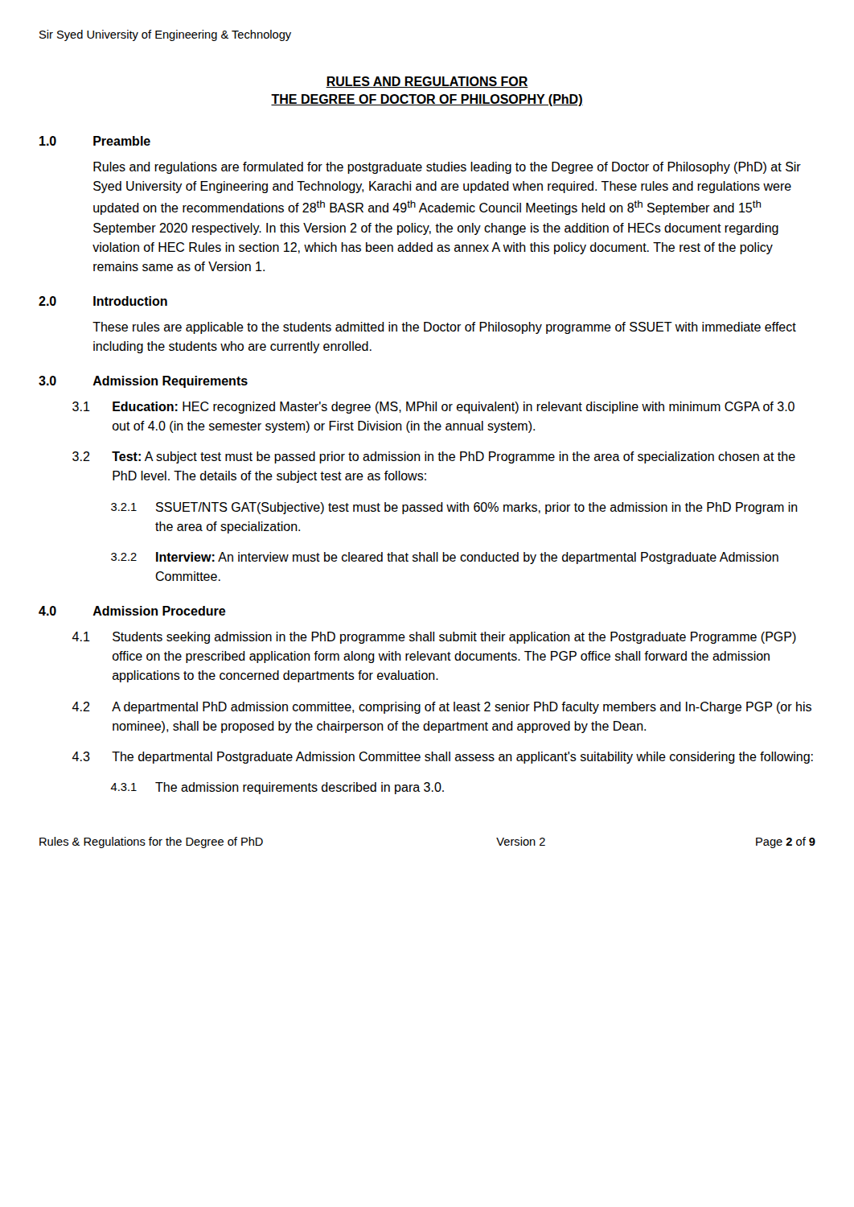Sir Syed University of Engineering & Technology
RULES AND REGULATIONS FOR
THE DEGREE OF DOCTOR OF PHILOSOPHY (PhD)
1.0 Preamble
Rules and regulations are formulated for the postgraduate studies leading to the Degree of Doctor of Philosophy (PhD) at Sir Syed University of Engineering and Technology, Karachi and are updated when required. These rules and regulations were updated on the recommendations of 28th BASR and 49th Academic Council Meetings held on 8th September and 15th September 2020 respectively. In this Version 2 of the policy, the only change is the addition of HECs document regarding violation of HEC Rules in section 12, which has been added as annex A with this policy document. The rest of the policy remains same as of Version 1.
2.0 Introduction
These rules are applicable to the students admitted in the Doctor of Philosophy programme of SSUET with immediate effect including the students who are currently enrolled.
3.0 Admission Requirements
3.1 Education: HEC recognized Master's degree (MS, MPhil or equivalent) in relevant discipline with minimum CGPA of 3.0 out of 4.0 (in the semester system) or First Division (in the annual system).
3.2 Test: A subject test must be passed prior to admission in the PhD Programme in the area of specialization chosen at the PhD level. The details of the subject test are as follows:
3.2.1 SSUET/NTS GAT(Subjective) test must be passed with 60% marks, prior to the admission in the PhD Program in the area of specialization.
3.2.2 Interview: An interview must be cleared that shall be conducted by the departmental Postgraduate Admission Committee.
4.0 Admission Procedure
4.1 Students seeking admission in the PhD programme shall submit their application at the Postgraduate Programme (PGP) office on the prescribed application form along with relevant documents. The PGP office shall forward the admission applications to the concerned departments for evaluation.
4.2 A departmental PhD admission committee, comprising of at least 2 senior PhD faculty members and In-Charge PGP (or his nominee), shall be proposed by the chairperson of the department and approved by the Dean.
4.3 The departmental Postgraduate Admission Committee shall assess an applicant's suitability while considering the following:
4.3.1 The admission requirements described in para 3.0.
Rules & Regulations for the Degree of PhD Version 2 Page 2 of 9